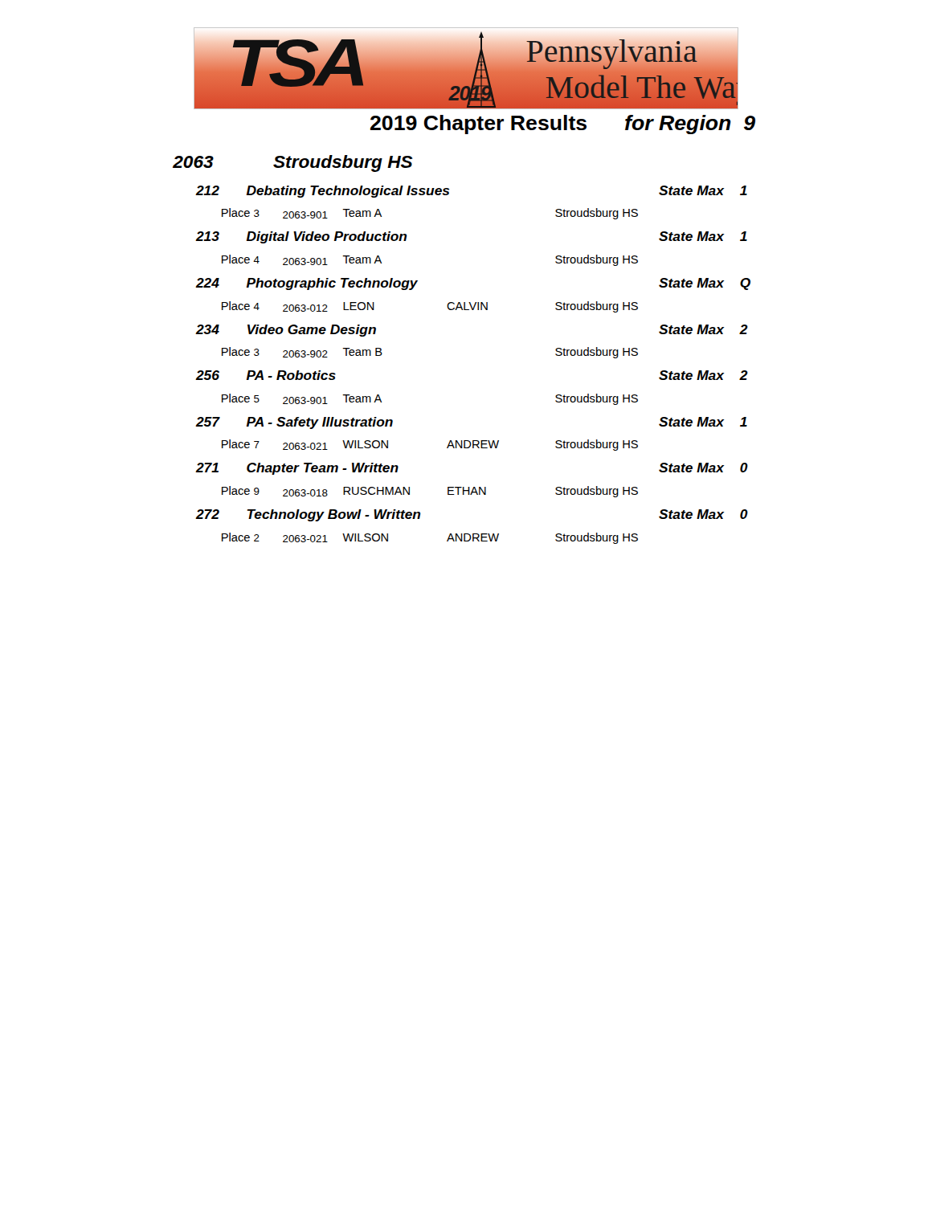TSA
2019
Pennsylvania
Model The Way
2019 Chapter Results
for Region 9
2063 Stroudsburg HS
212 Debating Technological Issues State Max 1
Place 3 2063-901 Team A Stroudsburg HS
213 Digital Video Production State Max 1
Place 4 2063-901 Team A Stroudsburg HS
224 Photographic Technology State Max Q
Place 4 2063-012 LEON CALVIN Stroudsburg HS
234 Video Game Design State Max 2
Place 3 2063-902 Team B Stroudsburg HS
256 PA - Robotics State Max 2
Place 5 2063-901 Team A Stroudsburg HS
257 PA - Safety Illustration State Max 1
Place 7 2063-021 WILSON ANDREW Stroudsburg HS
271 Chapter Team - Written State Max 0
Place 9 2063-018 RUSCHMAN ETHAN Stroudsburg HS
272 Technology Bowl - Written State Max 0
Place 2 2063-021 WILSON ANDREW Stroudsburg HS